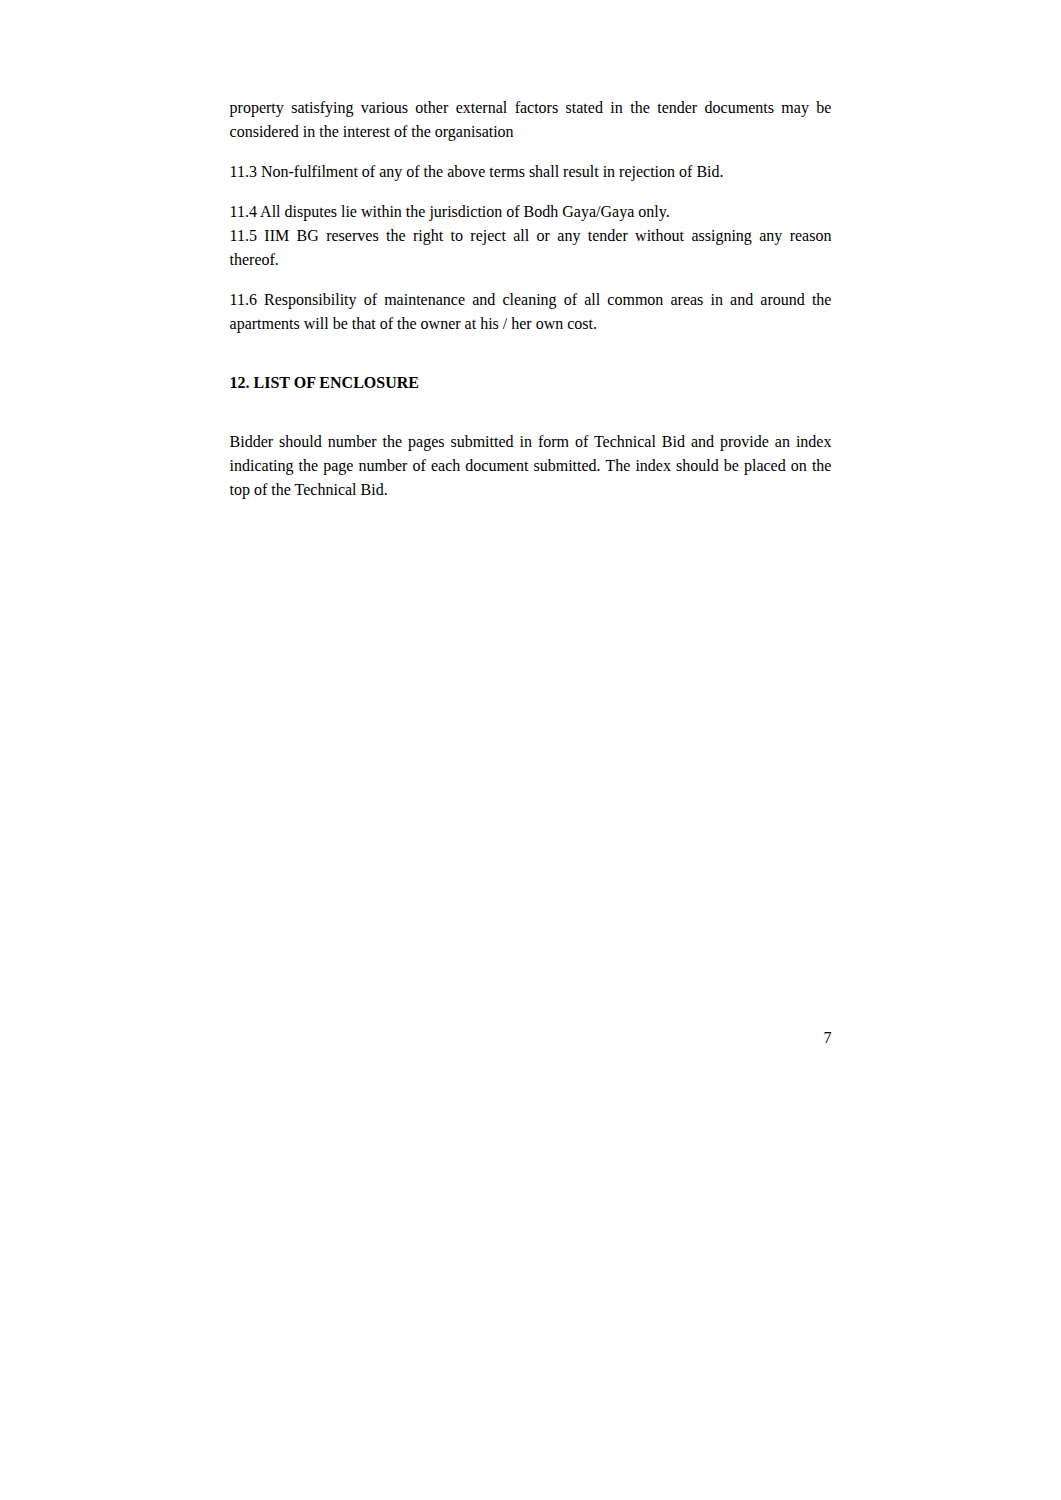property satisfying various other external factors stated in the tender documents may be considered in the interest of the organisation
11.3 Non-fulfilment of any of the above terms shall result in rejection of Bid.
11.4 All disputes lie within the jurisdiction of Bodh Gaya/Gaya only.
11.5 IIM BG reserves the right to reject all or any tender without assigning any reason thereof.
11.6 Responsibility of maintenance and cleaning of all common areas in and around the apartments will be that of the owner at his / her own cost.
12. LIST OF ENCLOSURE
Bidder should number the pages submitted in form of Technical Bid and provide an index indicating the page number of each document submitted. The index should be placed on the top of the Technical Bid.
7